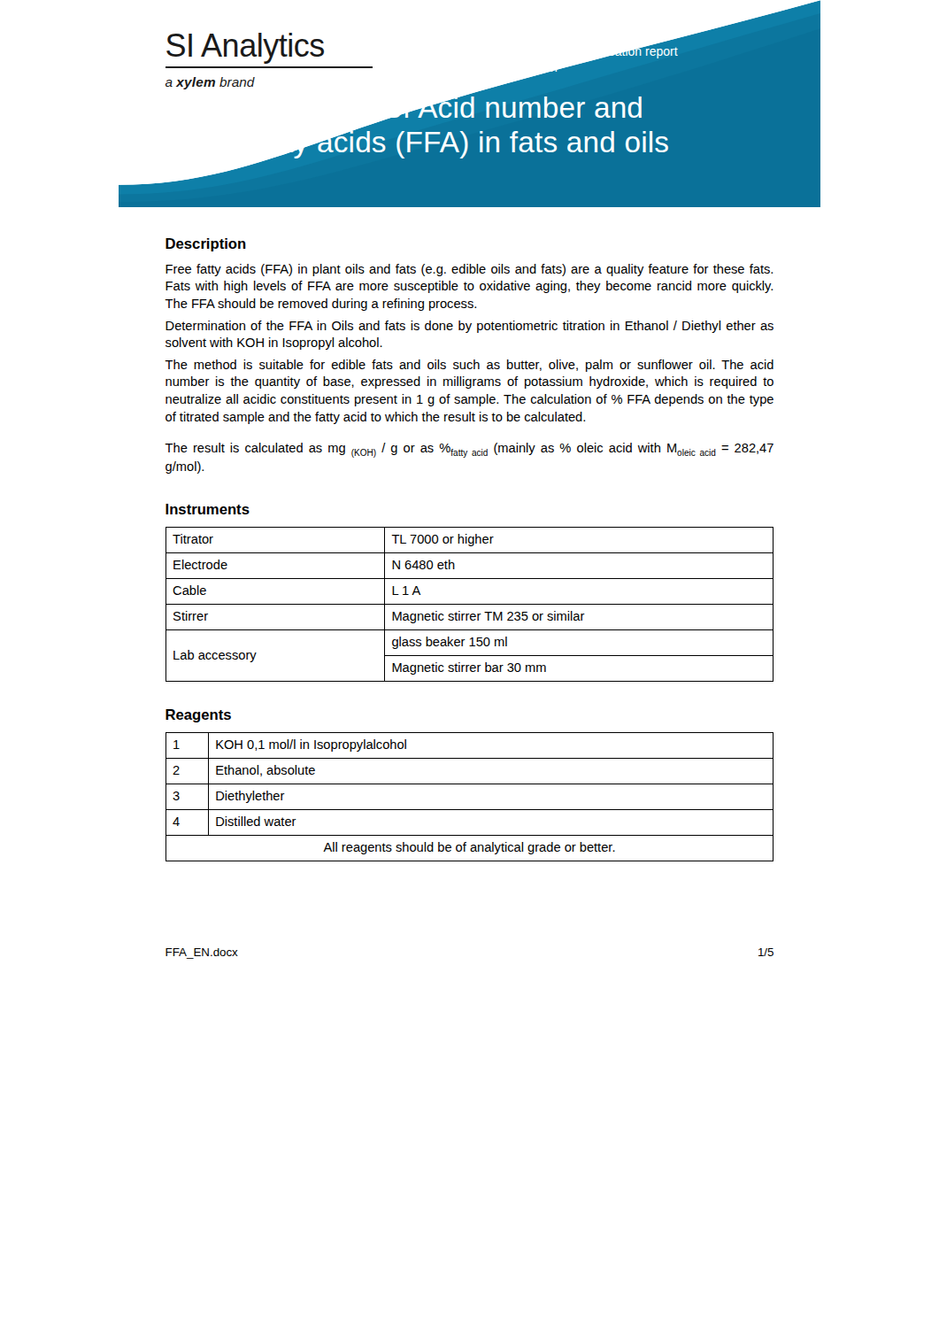SI Analytics
a xylem brand
SI Analytics-Application report
Titration
Determination of Acid number and
free fatty acids (FFA) in fats and oils
Description
Free fatty acids (FFA) in plant oils and fats (e.g. edible oils and fats) are a quality feature for these fats. Fats with high levels of FFA are more susceptible to oxidative aging, they become rancid more quickly. The FFA should be removed during a refining process.
Determination of the FFA in Oils and fats is done by potentiometric titration in Ethanol / Diethyl ether as solvent with KOH in Isopropyl alcohol.
The method is suitable for edible fats and oils such as butter, olive, palm or sunflower oil. The acid number is the quantity of base, expressed in milligrams of potassium hydroxide, which is required to neutralize all acidic constituents present in 1 g of sample. The calculation of % FFA depends on the type of titrated sample and the fatty acid to which the result is to be calculated.
The result is calculated as mg (KOH) / g or as %fatty acid (mainly as % oleic acid with Moleic acid = 282,47 g/mol).
Instruments
| Titrator | TL 7000 or higher |
| Electrode | N 6480 eth |
| Cable | L 1 A |
| Stirrer | Magnetic stirrer TM 235 or similar |
| Lab accessory | glass beaker 150 ml |
| Magnetic stirrer bar 30 mm |
Reagents
| 1 | KOH 0,1 mol/l in Isopropylalcohol |
| 2 | Ethanol, absolute |
| 3 | Diethylether |
| 4 | Distilled water |
| All reagents should be of analytical grade or better. |
FFA_EN.docx 1/5